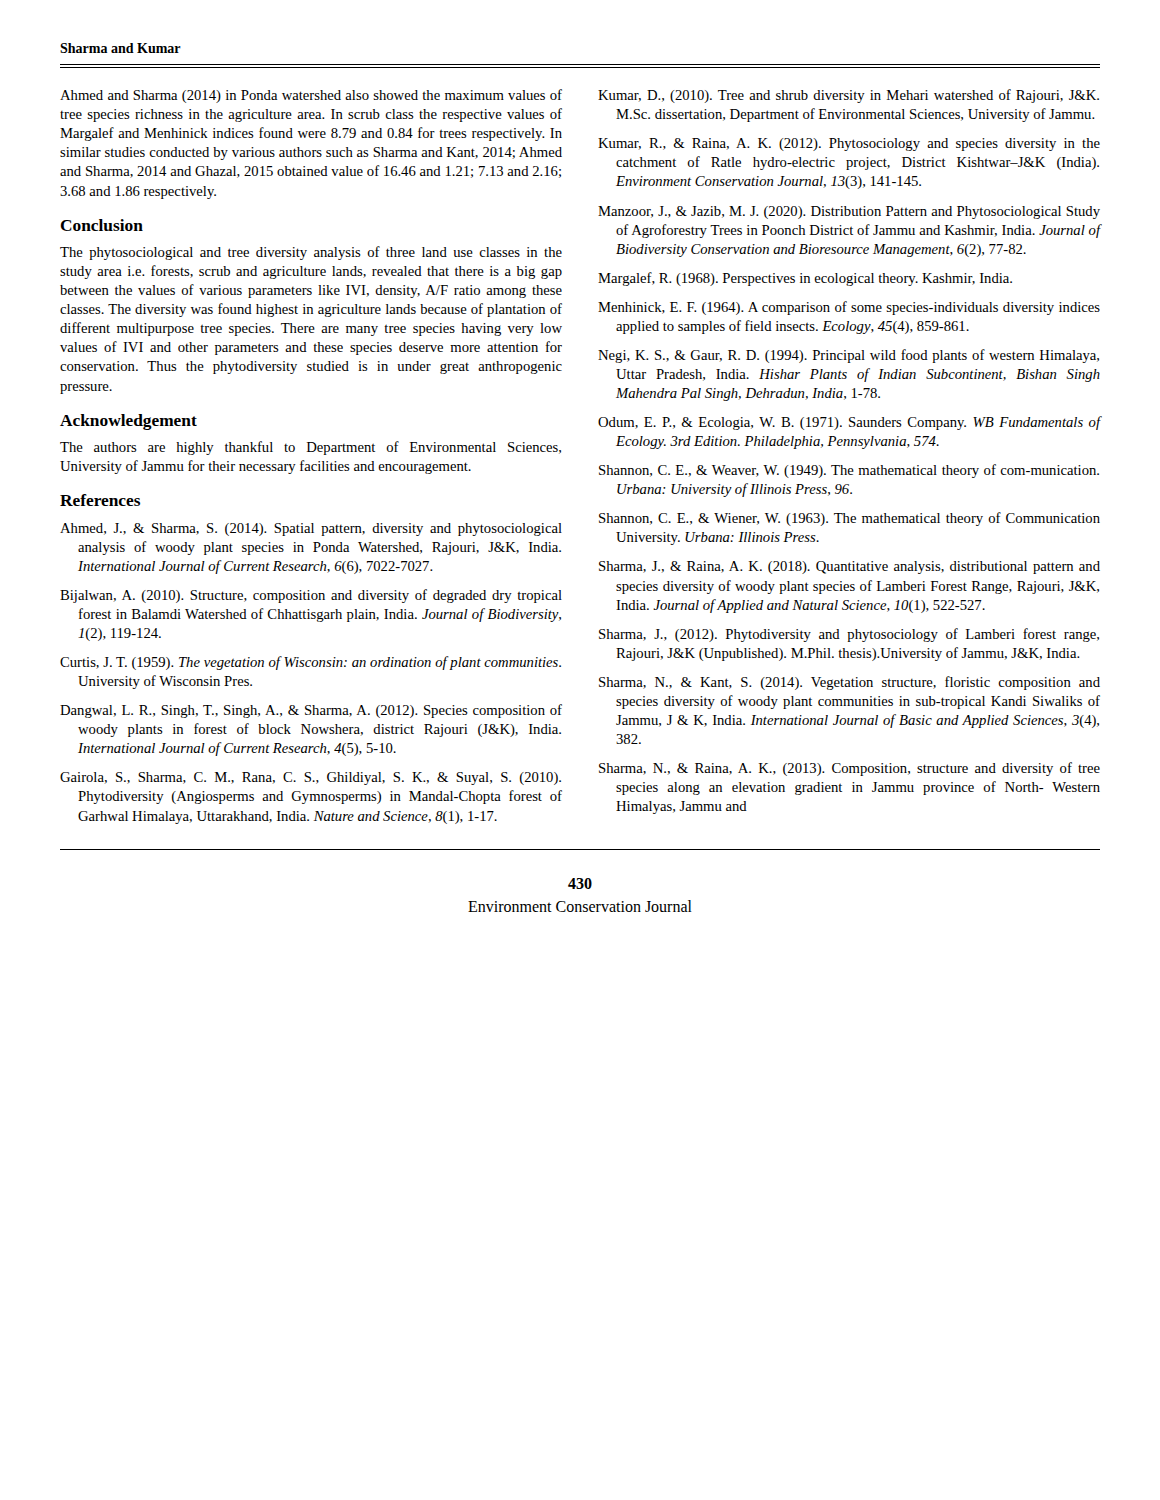Sharma and Kumar
Ahmed and Sharma (2014) in Ponda watershed also showed the maximum values of tree species richness in the agriculture area. In scrub class the respective values of Margalef and Menhinick indices found were 8.79 and 0.84 for trees respectively. In similar studies conducted by various authors such as Sharma and Kant, 2014; Ahmed and Sharma, 2014 and Ghazal, 2015 obtained value of 16.46 and 1.21; 7.13 and 2.16; 3.68 and 1.86 respectively.
Conclusion
The phytosociological and tree diversity analysis of three land use classes in the study area i.e. forests, scrub and agriculture lands, revealed that there is a big gap between the values of various parameters like IVI, density, A/F ratio among these classes. The diversity was found highest in agriculture lands because of plantation of different multipurpose tree species. There are many tree species having very low values of IVI and other parameters and these species deserve more attention for conservation. Thus the phytodiversity studied is in under great anthropogenic pressure.
Acknowledgement
The authors are highly thankful to Department of Environmental Sciences, University of Jammu for their necessary facilities and encouragement.
References
Ahmed, J., & Sharma, S. (2014). Spatial pattern, diversity and phytosociological analysis of woody plant species in Ponda Watershed, Rajouri, J&K, India. International Journal of Current Research, 6(6), 7022-7027.
Bijalwan, A. (2010). Structure, composition and diversity of degraded dry tropical forest in Balamdi Watershed of Chhattisgarh plain, India. Journal of Biodiversity, 1(2), 119-124.
Curtis, J. T. (1959). The vegetation of Wisconsin: an ordination of plant communities. University of Wisconsin Pres.
Dangwal, L. R., Singh, T., Singh, A., & Sharma, A. (2012). Species composition of woody plants in forest of block Nowshera, district Rajouri (J&K), India. International Journal of Current Research, 4(5), 5-10.
Gairola, S., Sharma, C. M., Rana, C. S., Ghildiyal, S. K., & Suyal, S. (2010). Phytodiversity (Angiosperms and Gymnosperms) in Mandal-Chopta forest of Garhwal Himalaya, Uttarakhand, India. Nature and Science, 8(1), 1-17.
Kumar, D., (2010). Tree and shrub diversity in Mehari watershed of Rajouri, J&K. M.Sc. dissertation, Department of Environmental Sciences, University of Jammu.
Kumar, R., & Raina, A. K. (2012). Phytosociology and species diversity in the catchment of Ratle hydro-electric project, District Kishtwar–J&K (India). Environment Conservation Journal, 13(3), 141-145.
Manzoor, J., & Jazib, M. J. (2020). Distribution Pattern and Phytosociological Study of Agroforestry Trees in Poonch District of Jammu and Kashmir, India. Journal of Biodiversity Conservation and Bioresource Management, 6(2), 77-82.
Margalef, R. (1968). Perspectives in ecological theory. Kashmir, India.
Menhinick, E. F. (1964). A comparison of some species-individuals diversity indices applied to samples of field insects. Ecology, 45(4), 859-861.
Negi, K. S., & Gaur, R. D. (1994). Principal wild food plants of western Himalaya, Uttar Pradesh, India. Hishar Plants of Indian Subcontinent, Bishan Singh Mahendra Pal Singh, Dehradun, India, 1-78.
Odum, E. P., & Ecologia, W. B. (1971). Saunders Company. WB Fundamentals of Ecology. 3rd Edition. Philadelphia, Pennsylvania, 574.
Shannon, C. E., & Weaver, W. (1949). The mathematical theory of com-munication. Urbana: University of Illinois Press, 96.
Shannon, C. E., & Wiener, W. (1963). The mathematical theory of Communication University. Urbana: Illinois Press.
Sharma, J., & Raina, A. K. (2018). Quantitative analysis, distributional pattern and species diversity of woody plant species of Lamberi Forest Range, Rajouri, J&K, India. Journal of Applied and Natural Science, 10(1), 522-527.
Sharma, J., (2012). Phytodiversity and phytosociology of Lamberi forest range, Rajouri, J&K (Unpublished). M.Phil. thesis).University of Jammu, J&K, India.
Sharma, N., & Kant, S. (2014). Vegetation structure, floristic composition and species diversity of woody plant communities in sub-tropical Kandi Siwaliks of Jammu, J & K, India. International Journal of Basic and Applied Sciences, 3(4), 382.
Sharma, N., & Raina, A. K., (2013). Composition, structure and diversity of tree species along an elevation gradient in Jammu province of North- Western Himalyas, Jammu and
430
Environment Conservation Journal